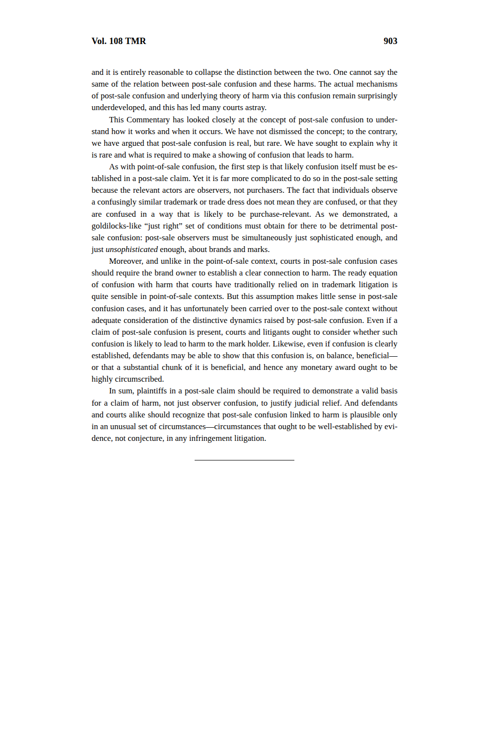Vol. 108 TMR 903
and it is entirely reasonable to collapse the distinction between the two. One cannot say the same of the relation between post-sale confusion and these harms. The actual mechanisms of post-sale confusion and underlying theory of harm via this confusion remain surprisingly underdeveloped, and this has led many courts astray.
This Commentary has looked closely at the concept of post-sale confusion to understand how it works and when it occurs. We have not dismissed the concept; to the contrary, we have argued that post-sale confusion is real, but rare. We have sought to explain why it is rare and what is required to make a showing of confusion that leads to harm.
As with point-of-sale confusion, the first step is that likely confusion itself must be established in a post-sale claim. Yet it is far more complicated to do so in the post-sale setting because the relevant actors are observers, not purchasers. The fact that individuals observe a confusingly similar trademark or trade dress does not mean they are confused, or that they are confused in a way that is likely to be purchase-relevant. As we demonstrated, a goldilocks-like “just right” set of conditions must obtain for there to be detrimental post-sale confusion: post-sale observers must be simultaneously just sophisticated enough, and just unsophisticated enough, about brands and marks.
Moreover, and unlike in the point-of-sale context, courts in post-sale confusion cases should require the brand owner to establish a clear connection to harm. The ready equation of confusion with harm that courts have traditionally relied on in trademark litigation is quite sensible in point-of-sale contexts. But this assumption makes little sense in post-sale confusion cases, and it has unfortunately been carried over to the post-sale context without adequate consideration of the distinctive dynamics raised by post-sale confusion. Even if a claim of post-sale confusion is present, courts and litigants ought to consider whether such confusion is likely to lead to harm to the mark holder. Likewise, even if confusion is clearly established, defendants may be able to show that this confusion is, on balance, beneficial—or that a substantial chunk of it is beneficial, and hence any monetary award ought to be highly circumscribed.
In sum, plaintiffs in a post-sale claim should be required to demonstrate a valid basis for a claim of harm, not just observer confusion, to justify judicial relief. And defendants and courts alike should recognize that post-sale confusion linked to harm is plausible only in an unusual set of circumstances—circumstances that ought to be well-established by evidence, not conjecture, in any infringement litigation.